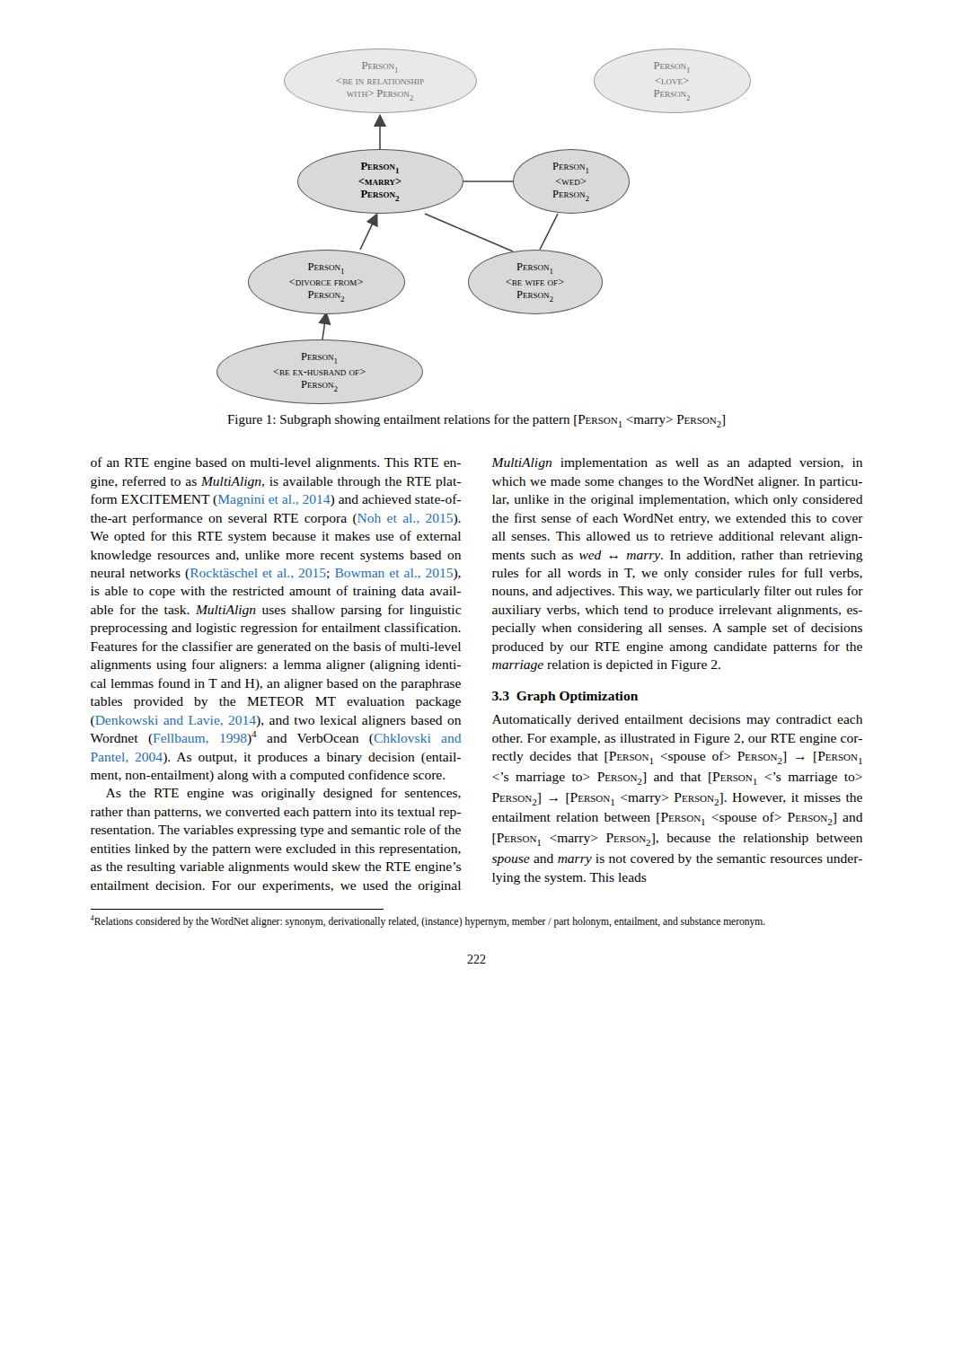Person 1
<be in relationship
with> Person 2
Person 1
<love>
Person 2
Person 1
<marry>
Person 2
Person 1
<wed>
Person 2
Person 1
<divorce from>
Person 2
Person 1
<be wife of>
Person 2
Person 1
<be ex-husband of>
Person 2
Figure 1: Subgraph showing entailment relations for the pattern [Person 1 <marry> Person 2]
of an RTE engine based on multi-level alignments. This RTE engine, referred to as MultiAlign, is available through the RTE platform EXCITEMENT (Magnini et al., 2014) and achieved state-of-the-art performance on several RTE corpora (Noh et al., 2015). We opted for this RTE system because it makes use of external knowledge resources and, unlike more recent systems based on neural networks (Rocktäschel et al., 2015; Bowman et al., 2015), is able to cope with the restricted amount of training data available for the task. MultiAlign uses shallow parsing for linguistic preprocessing and logistic regression for entailment classification. Features for the classifier are generated on the basis of multi-level alignments using four aligners: a lemma aligner (aligning identical lemmas found in T and H), an aligner based on the paraphrase tables provided by the METEOR MT evaluation package (Denkowski and Lavie, 2014), and two lexical aligners based on Wordnet (Fellbaum, 1998)4 and VerbOcean (Chklovski and Pantel, 2004). As output, it produces a binary decision (entailment, non-entailment) along with a computed confidence score.
As the RTE engine was originally designed for sentences, rather than patterns, we converted each pattern into its textual representation. The variables expressing type and semantic role of the entities linked by the pattern were excluded in this representation, as the resulting variable alignments would skew the RTE engine’s entailment decision. For our experiments, we used the original MultiAlign implementation as well as an adapted version, in which we made some changes to the WordNet aligner. In particular, unlike in the original implementation, which only considered the first sense of each WordNet entry, we extended this to cover all senses. This allowed us to retrieve additional relevant alignments such as wed ↔ marry. In addition, rather than retrieving rules for all words in T, we only consider rules for full verbs, nouns, and adjectives. This way, we particularly filter out rules for auxiliary verbs, which tend to produce irrelevant alignments, especially when considering all senses. A sample set of decisions produced by our RTE engine among candidate patterns for the marriage relation is depicted in Figure 2.
3.3 Graph Optimization
Automatically derived entailment decisions may contradict each other. For example, as illustrated in Figure 2, our RTE engine correctly decides that [Person 1 <spouse of> Person 2] → [Person 1 <’s marriage to> Person 2] and that [Person 1 <’s marriage to> Person 2] → [Person 1 <marry> Person 2]. However, it misses the entailment relation between [Person 1 <spouse of> Person 2] and [Person 1 <marry> Person 2], because the relationship between spouse and marry is not covered by the semantic resources underlying the system. This leads
4Relations considered by the WordNet aligner: synonym, derivationally related, (instance) hypernym, member / part holonym, entailment, and substance meronym.
222